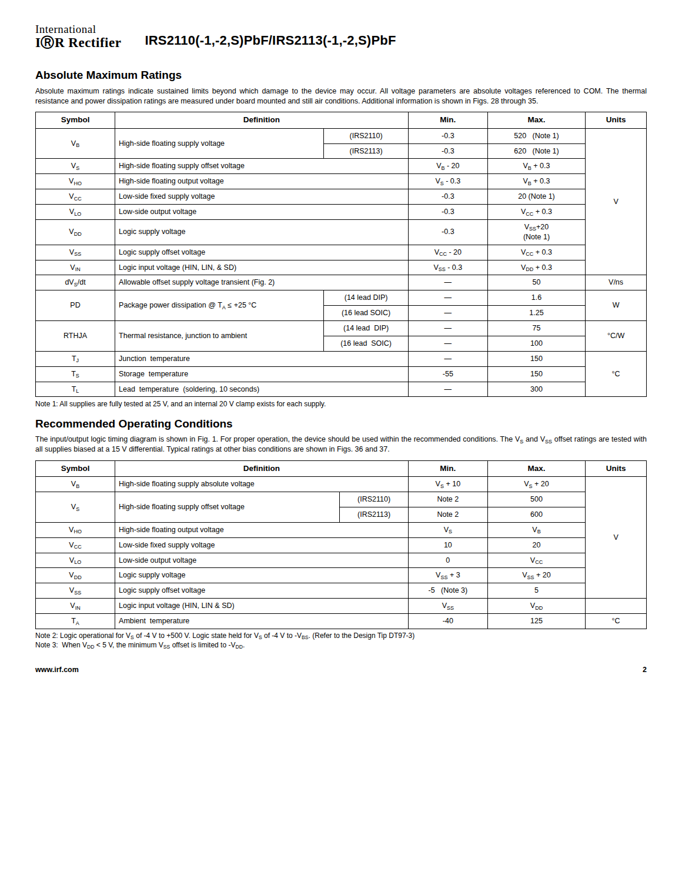International
IⓇR Rectifier
IRS2110(-1,-2,S)PbF/IRS2113(-1,-2,S)PbF
Absolute Maximum Ratings
Absolute maximum ratings indicate sustained limits beyond which damage to the device may occur. All voltage parameters are absolute voltages referenced to COM. The thermal resistance and power dissipation ratings are measured under board mounted and still air conditions. Additional information is shown in Figs. 28 through 35.
| Symbol | Definition | Min. | Max. | Units |
| --- | --- | --- | --- | --- |
| V B | High-side floating supply voltage | (IRS2110) | -0.3 | 520 (Note 1) | V |
| (IRS2113) | -0.3 | 620 (Note 1) |
| V S | High-side floating supply offset voltage | V B - 20 | V B + 0.3 |
| V HO | High-side floating output voltage | V S - 0.3 | V B + 0.3 |
| V CC | Low-side fixed supply voltage | -0.3 | 20 (Note 1) |
| V LO | Low-side output voltage | -0.3 | V CC + 0.3 |
| V DD | Logic supply voltage | -0.3 | V SS +20 (Note 1) |
| V SS | Logic supply offset voltage | V CC - 20 | V CC + 0.3 |
| V IN | Logic input voltage (HIN, LIN, & SD) | V SS - 0.3 | V DD + 0.3 |
| dV S /dt | Allowable offset supply voltage transient (Fig. 2) | — | 50 | V/ns |
| PD | Package power dissipation @ T A ≤ +25 °C | (14 lead DIP) | — | 1.6 | W |
| (16 lead SOIC) | — | 1.25 |
| RTHJA | Thermal resistance, junction to ambient | (14 lead DIP) | — | 75 | °C/W |
| (16 lead SOIC) | — | 100 |
| T J | Junction temperature | — | 150 | °C |
| T S | Storage temperature | -55 | 150 |
| T L | Lead temperature (soldering, 10 seconds) | — | 300 |
Note 1: All supplies are fully tested at 25 V, and an internal 20 V clamp exists for each supply.
Recommended Operating Conditions
The input/output logic timing diagram is shown in Fig. 1. For proper operation, the device should be used within the recommended conditions. The VS and VSS offset ratings are tested with all supplies biased at a 15 V differential. Typical ratings at other bias conditions are shown in Figs. 36 and 37.
| Symbol | Definition | Min. | Max. | Units |
| --- | --- | --- | --- | --- |
| V B | High-side floating supply absolute voltage | V S + 10 | V S + 20 | V |
| V S | High-side floating supply offset voltage | (IRS2110) | Note 2 | 500 |
| (IRS2113) | Note 2 | 600 |
| V HO | High-side floating output voltage | V S | V B |
| V CC | Low-side fixed supply voltage | 10 | 20 |
| V LO | Low-side output voltage | 0 | V CC |
| V DD | Logic supply voltage | V SS + 3 | V SS + 20 |
| V SS | Logic supply offset voltage | -5 (Note 3) | 5 |
| V IN | Logic input voltage (HIN, LIN & SD) | V SS | V DD | |
| T A | Ambient temperature | -40 | 125 | °C |
Note 2: Logic operational for VS of -4 V to +500 V. Logic state held for VS of -4 V to -VBS. (Refer to the Design Tip DT97-3)
Note 3: When VDD < 5 V, the minimum VSS offset is limited to -VDD.
www.irf.com
2